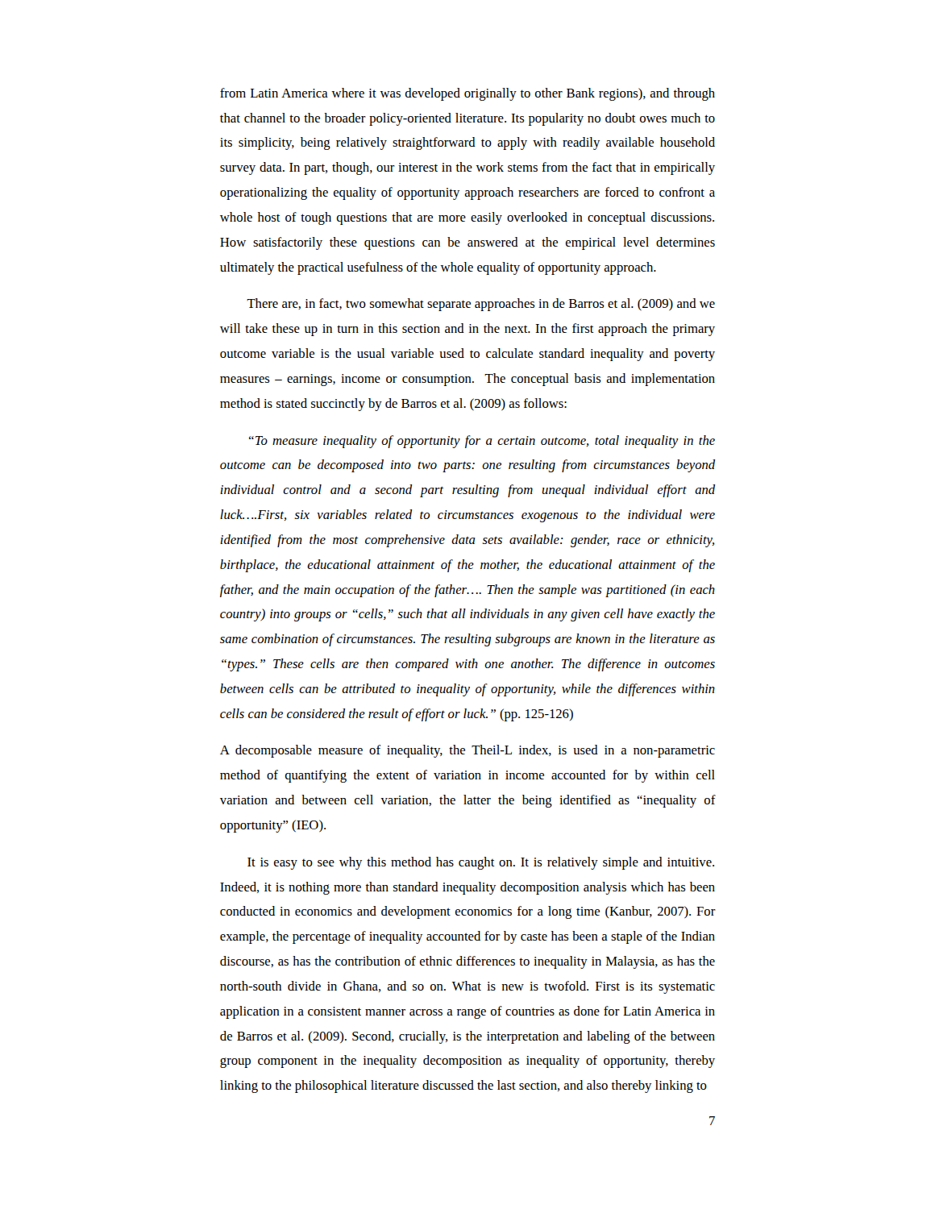from Latin America where it was developed originally to other Bank regions), and through that channel to the broader policy-oriented literature. Its popularity no doubt owes much to its simplicity, being relatively straightforward to apply with readily available household survey data. In part, though, our interest in the work stems from the fact that in empirically operationalizing the equality of opportunity approach researchers are forced to confront a whole host of tough questions that are more easily overlooked in conceptual discussions. How satisfactorily these questions can be answered at the empirical level determines ultimately the practical usefulness of the whole equality of opportunity approach.
There are, in fact, two somewhat separate approaches in de Barros et al. (2009) and we will take these up in turn in this section and in the next. In the first approach the primary outcome variable is the usual variable used to calculate standard inequality and poverty measures – earnings, income or consumption. The conceptual basis and implementation method is stated succinctly by de Barros et al. (2009) as follows:
“To measure inequality of opportunity for a certain outcome, total inequality in the outcome can be decomposed into two parts: one resulting from circumstances beyond individual control and a second part resulting from unequal individual effort and luck….First, six variables related to circumstances exogenous to the individual were identified from the most comprehensive data sets available: gender, race or ethnicity, birthplace, the educational attainment of the mother, the educational attainment of the father, and the main occupation of the father…. Then the sample was partitioned (in each country) into groups or “cells,” such that all individuals in any given cell have exactly the same combination of circumstances. The resulting subgroups are known in the literature as “types.” These cells are then compared with one another. The difference in outcomes between cells can be attributed to inequality of opportunity, while the differences within cells can be considered the result of effort or luck.” (pp. 125-126)
A decomposable measure of inequality, the Theil-L index, is used in a non-parametric method of quantifying the extent of variation in income accounted for by within cell variation and between cell variation, the latter the being identified as “inequality of opportunity” (IEO).
It is easy to see why this method has caught on. It is relatively simple and intuitive. Indeed, it is nothing more than standard inequality decomposition analysis which has been conducted in economics and development economics for a long time (Kanbur, 2007). For example, the percentage of inequality accounted for by caste has been a staple of the Indian discourse, as has the contribution of ethnic differences to inequality in Malaysia, as has the north-south divide in Ghana, and so on. What is new is twofold. First is its systematic application in a consistent manner across a range of countries as done for Latin America in de Barros et al. (2009). Second, crucially, is the interpretation and labeling of the between group component in the inequality decomposition as inequality of opportunity, thereby linking to the philosophical literature discussed the last section, and also thereby linking to
7